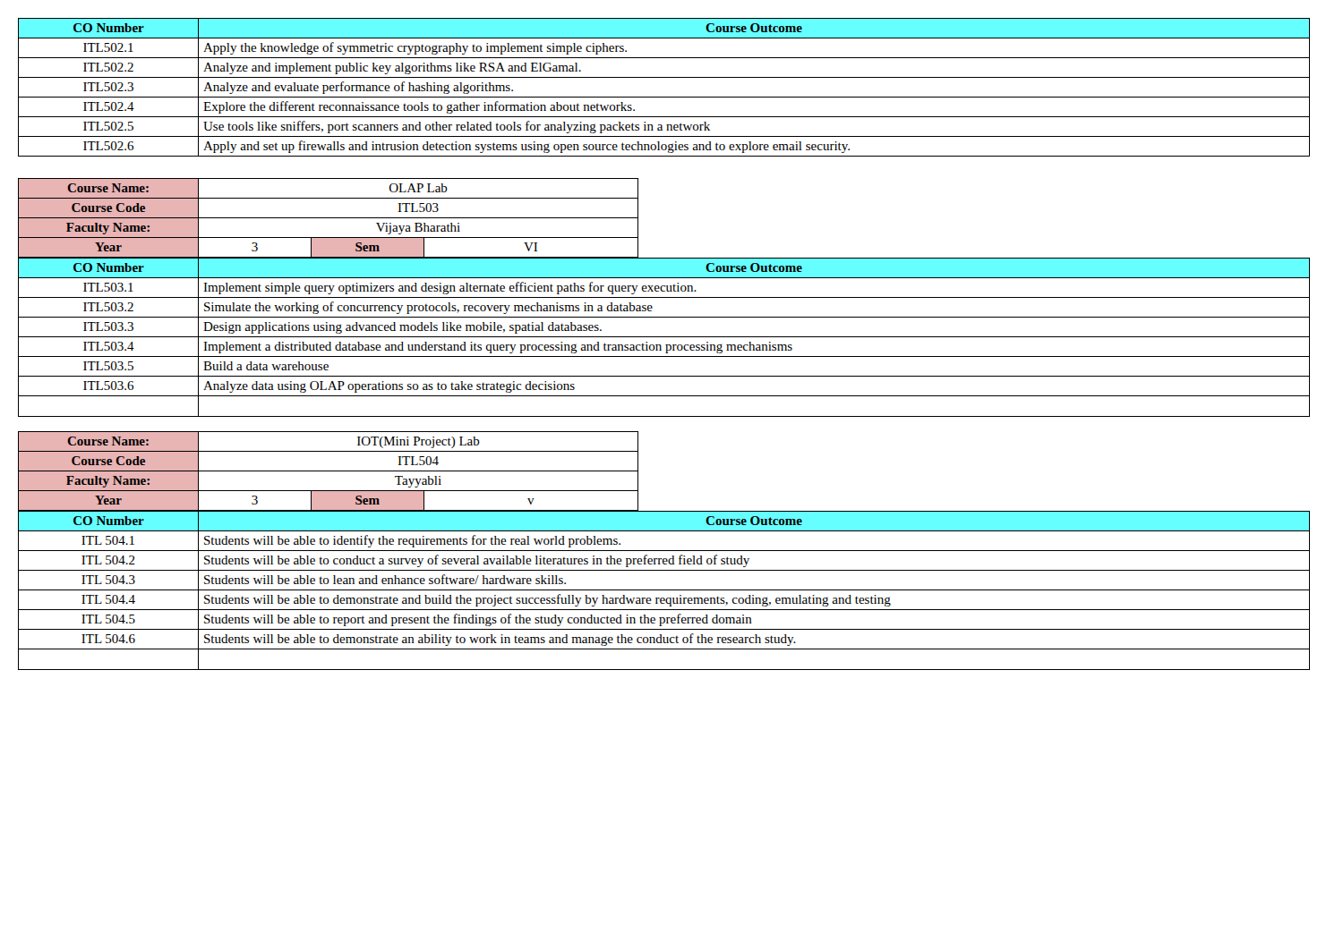| CO Number | Course Outcome |
| ITL502.1 | Apply the knowledge of symmetric cryptography to implement simple ciphers. |
| ITL502.2 | Analyze and implement public key algorithms like RSA and ElGamal. |
| ITL502.3 | Analyze and evaluate performance of hashing algorithms. |
| ITL502.4 | Explore the different reconnaissance tools to gather information about networks. |
| ITL502.5 | Use tools like sniffers, port scanners and other related tools for analyzing packets in a network |
| ITL502.6 | Apply and set up firewalls and intrusion detection systems using open source technologies and to explore email security. |
| Course Name: | OLAP Lab |
| Course Code | ITL503 |
| Faculty Name: | Vijaya Bharathi |
| Year | 3 | Sem | VI |
| CO Number | Course Outcome |
| ITL503.1 | Implement simple query optimizers and design alternate efficient paths for query execution. |
| ITL503.2 | Simulate the working of concurrency protocols, recovery mechanisms in a database |
| ITL503.3 | Design applications using advanced models like mobile, spatial databases. |
| ITL503.4 | Implement a distributed database and understand its query processing and transaction processing mechanisms |
| ITL503.5 | Build a data warehouse |
| ITL503.6 | Analyze data using OLAP operations so as to take strategic decisions |
| Course Name: | IOT(Mini Project) Lab |
| Course Code | ITL504 |
| Faculty Name: | Tayyabli |
| Year | 3 | Sem | v |
| CO Number | Course Outcome |
| ITL 504.1 | Students will be able to identify the requirements for the real world problems. |
| ITL 504.2 | Students will be able to conduct a survey of several available literatures in the preferred field of study |
| ITL 504.3 | Students will be able to lean and enhance software/ hardware skills. |
| ITL 504.4 | Students will be able to demonstrate and build the project successfully by hardware requirements, coding, emulating and testing |
| ITL 504.5 | Students will be able to report and present the findings of the study conducted in the preferred domain |
| ITL 504.6 | Students will be able to demonstrate an ability to work in teams and manage the conduct of the research study. |